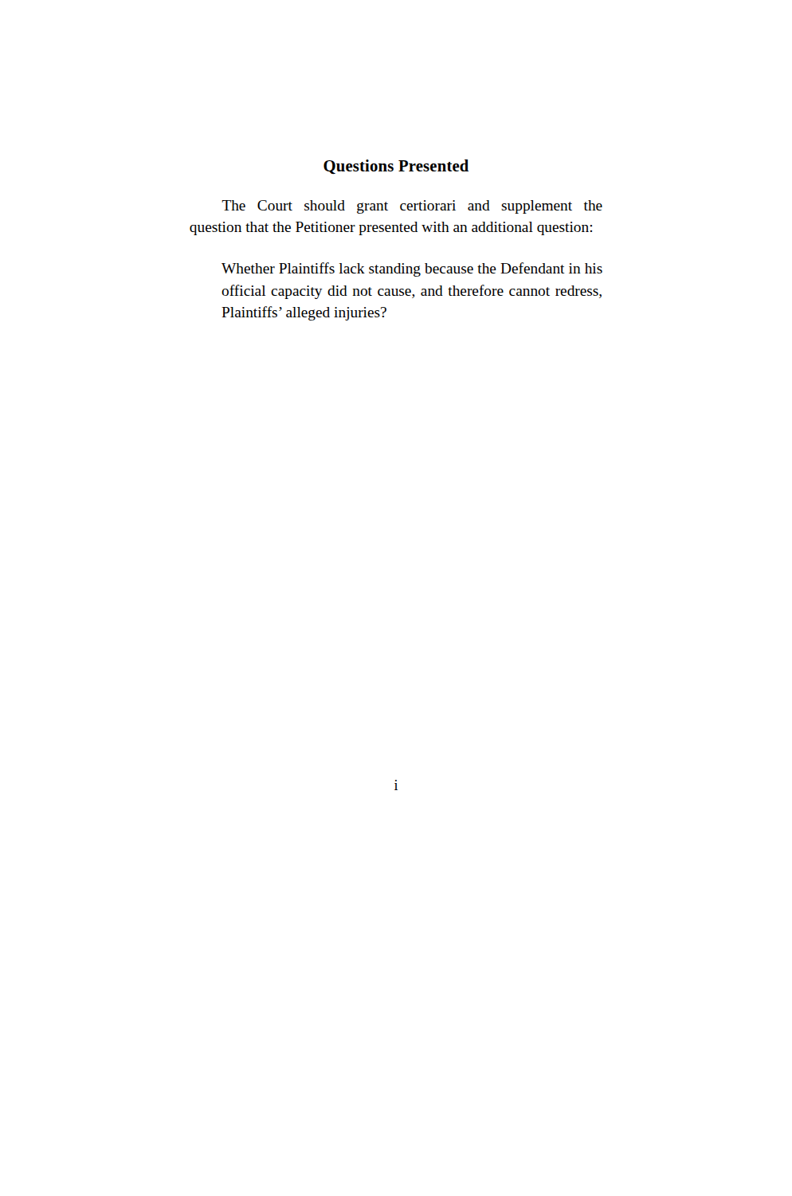Questions Presented
The Court should grant certiorari and supplement the question that the Petitioner presented with an additional question:
Whether Plaintiffs lack standing because the Defendant in his official capacity did not cause, and therefore cannot redress, Plaintiffs’ alleged injuries?
i